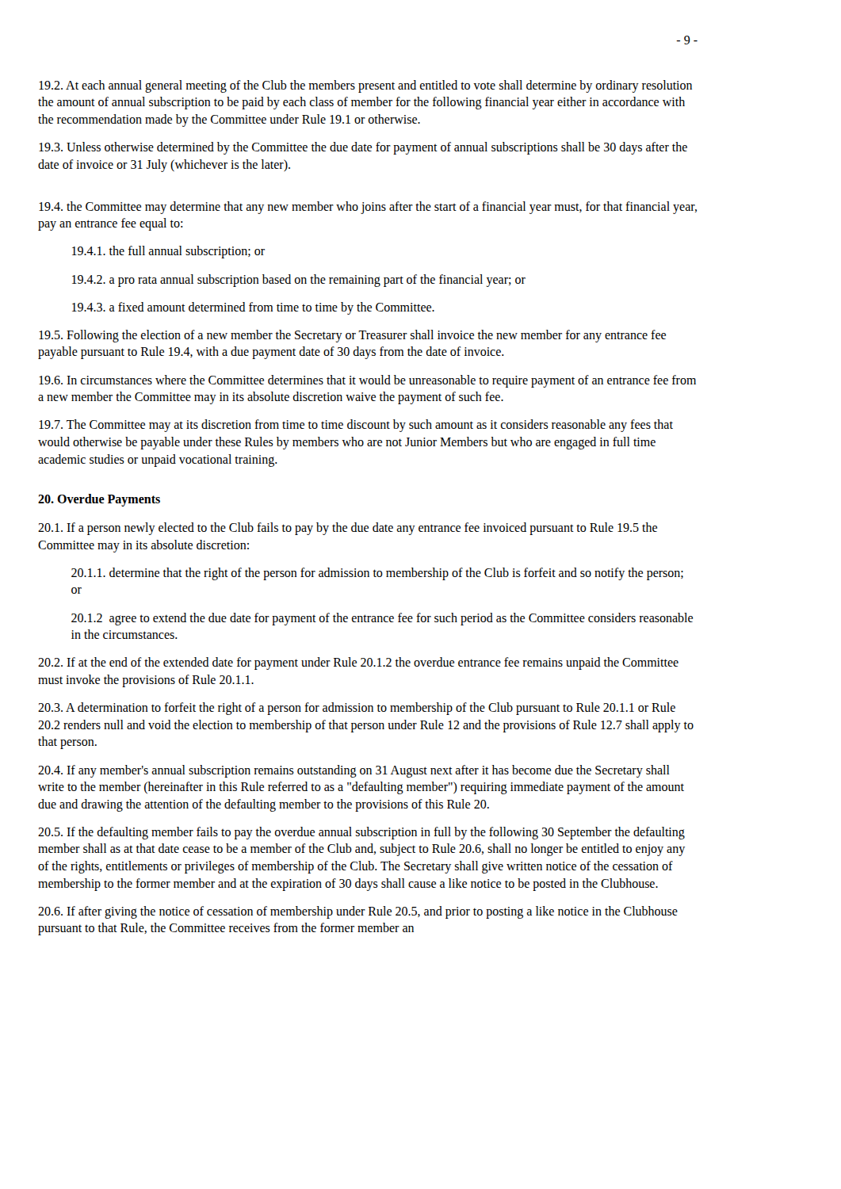- 9 -
19.2. At each annual general meeting of the Club the members present and entitled to vote shall determine by ordinary resolution the amount of annual subscription to be paid by each class of member for the following financial year either in accordance with the recommendation made by the Committee under Rule 19.1 or otherwise.
19.3. Unless otherwise determined by the Committee the due date for payment of annual subscriptions shall be 30 days after the date of invoice or 31 July (whichever is the later).
19.4. the Committee may determine that any new member who joins after the start of a financial year must, for that financial year, pay an entrance fee equal to:
19.4.1. the full annual subscription; or
19.4.2. a pro rata annual subscription based on the remaining part of the financial year; or
19.4.3. a fixed amount determined from time to time by the Committee.
19.5. Following the election of a new member the Secretary or Treasurer shall invoice the new member for any entrance fee payable pursuant to Rule 19.4, with a due payment date of 30 days from the date of invoice.
19.6. In circumstances where the Committee determines that it would be unreasonable to require payment of an entrance fee from a new member the Committee may in its absolute discretion waive the payment of such fee.
19.7. The Committee may at its discretion from time to time discount by such amount as it considers reasonable any fees that would otherwise be payable under these Rules by members who are not Junior Members but who are engaged in full time academic studies or unpaid vocational training.
20. Overdue Payments
20.1. If a person newly elected to the Club fails to pay by the due date any entrance fee invoiced pursuant to Rule 19.5 the Committee may in its absolute discretion:
20.1.1. determine that the right of the person for admission to membership of the Club is forfeit and so notify the person; or
20.1.2 agree to extend the due date for payment of the entrance fee for such period as the Committee considers reasonable in the circumstances.
20.2. If at the end of the extended date for payment under Rule 20.1.2 the overdue entrance fee remains unpaid the Committee must invoke the provisions of Rule 20.1.1.
20.3. A determination to forfeit the right of a person for admission to membership of the Club pursuant to Rule 20.1.1 or Rule 20.2 renders null and void the election to membership of that person under Rule 12 and the provisions of Rule 12.7 shall apply to that person.
20.4. If any member's annual subscription remains outstanding on 31 August next after it has become due the Secretary shall write to the member (hereinafter in this Rule referred to as a "defaulting member") requiring immediate payment of the amount due and drawing the attention of the defaulting member to the provisions of this Rule 20.
20.5. If the defaulting member fails to pay the overdue annual subscription in full by the following 30 September the defaulting member shall as at that date cease to be a member of the Club and, subject to Rule 20.6, shall no longer be entitled to enjoy any of the rights, entitlements or privileges of membership of the Club. The Secretary shall give written notice of the cessation of membership to the former member and at the expiration of 30 days shall cause a like notice to be posted in the Clubhouse.
20.6. If after giving the notice of cessation of membership under Rule 20.5, and prior to posting a like notice in the Clubhouse pursuant to that Rule, the Committee receives from the former member an